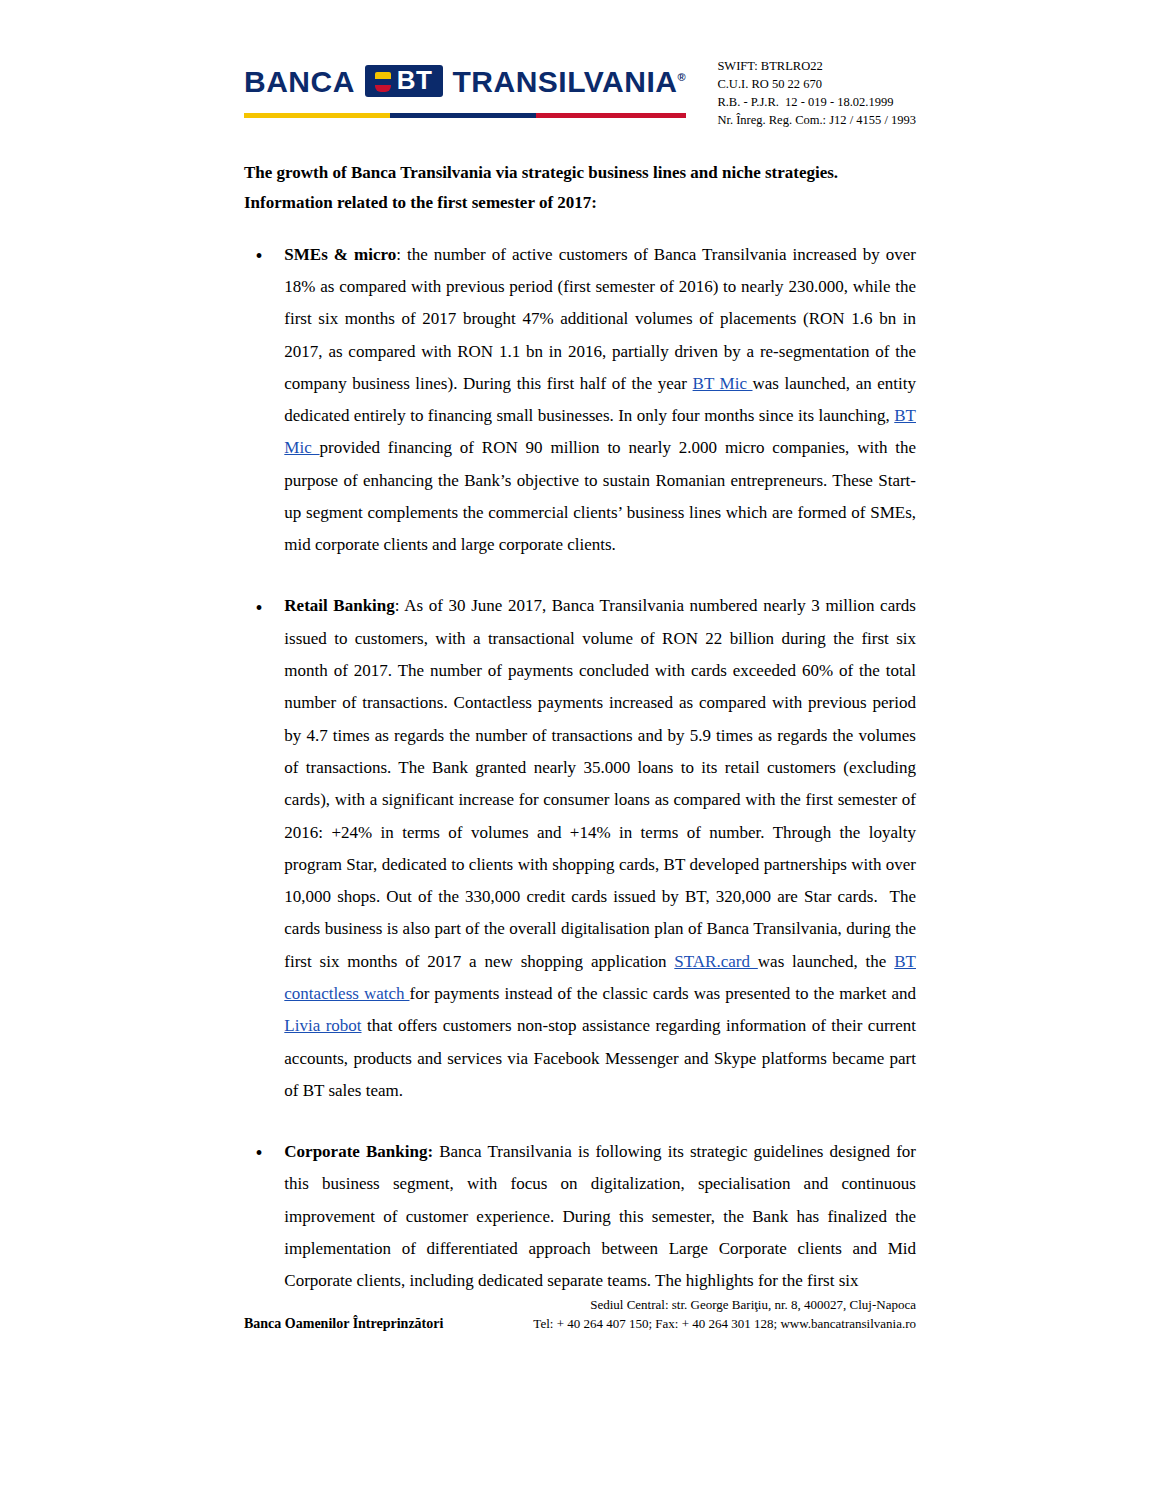BANCA BT TRANSILVANIA®
SWIFT: BTRLRO22
C.U.I. RO 50 22 670
R.B. - P.J.R. 12 - 019 - 18.02.1999
Nr. Înreg. Reg. Com.: J12 / 4155 / 1993
The growth of Banca Transilvania via strategic business lines and niche strategies.
Information related to the first semester of 2017:
SMEs & micro: the number of active customers of Banca Transilvania increased by over 18% as compared with previous period (first semester of 2016) to nearly 230.000, while the first six months of 2017 brought 47% additional volumes of placements (RON 1.6 bn in 2017, as compared with RON 1.1 bn in 2016, partially driven by a re-segmentation of the company business lines). During this first half of the year BT Mic was launched, an entity dedicated entirely to financing small businesses. In only four months since its launching, BT Mic provided financing of RON 90 million to nearly 2.000 micro companies, with the purpose of enhancing the Bank’s objective to sustain Romanian entrepreneurs. These Start-up segment complements the commercial clients’ business lines which are formed of SMEs, mid corporate clients and large corporate clients.
Retail Banking: As of 30 June 2017, Banca Transilvania numbered nearly 3 million cards issued to customers, with a transactional volume of RON 22 billion during the first six month of 2017. The number of payments concluded with cards exceeded 60% of the total number of transactions. Contactless payments increased as compared with previous period by 4.7 times as regards the number of transactions and by 5.9 times as regards the volumes of transactions. The Bank granted nearly 35.000 loans to its retail customers (excluding cards), with a significant increase for consumer loans as compared with the first semester of 2016: +24% in terms of volumes and +14% in terms of number. Through the loyalty program Star, dedicated to clients with shopping cards, BT developed partnerships with over 10,000 shops. Out of the 330,000 credit cards issued by BT, 320,000 are Star cards. The cards business is also part of the overall digitalisation plan of Banca Transilvania, during the first six months of 2017 a new shopping application STAR.card was launched, the BT contactless watch for payments instead of the classic cards was presented to the market and Livia robot that offers customers non-stop assistance regarding information of their current accounts, products and services via Facebook Messenger and Skype platforms became part of BT sales team.
Corporate Banking: Banca Transilvania is following its strategic guidelines designed for this business segment, with focus on digitalization, specialisation and continuous improvement of customer experience. During this semester, the Bank has finalized the implementation of differentiated approach between Large Corporate clients and Mid Corporate clients, including dedicated separate teams. The highlights for the first six
Banca Oamenilor Întreprinzători
Sediul Central: str. George Bariţiu, nr. 8, 400027, Cluj-Napoca
Tel: + 40 264 407 150; Fax: + 40 264 301 128; www.bancatransilvania.ro